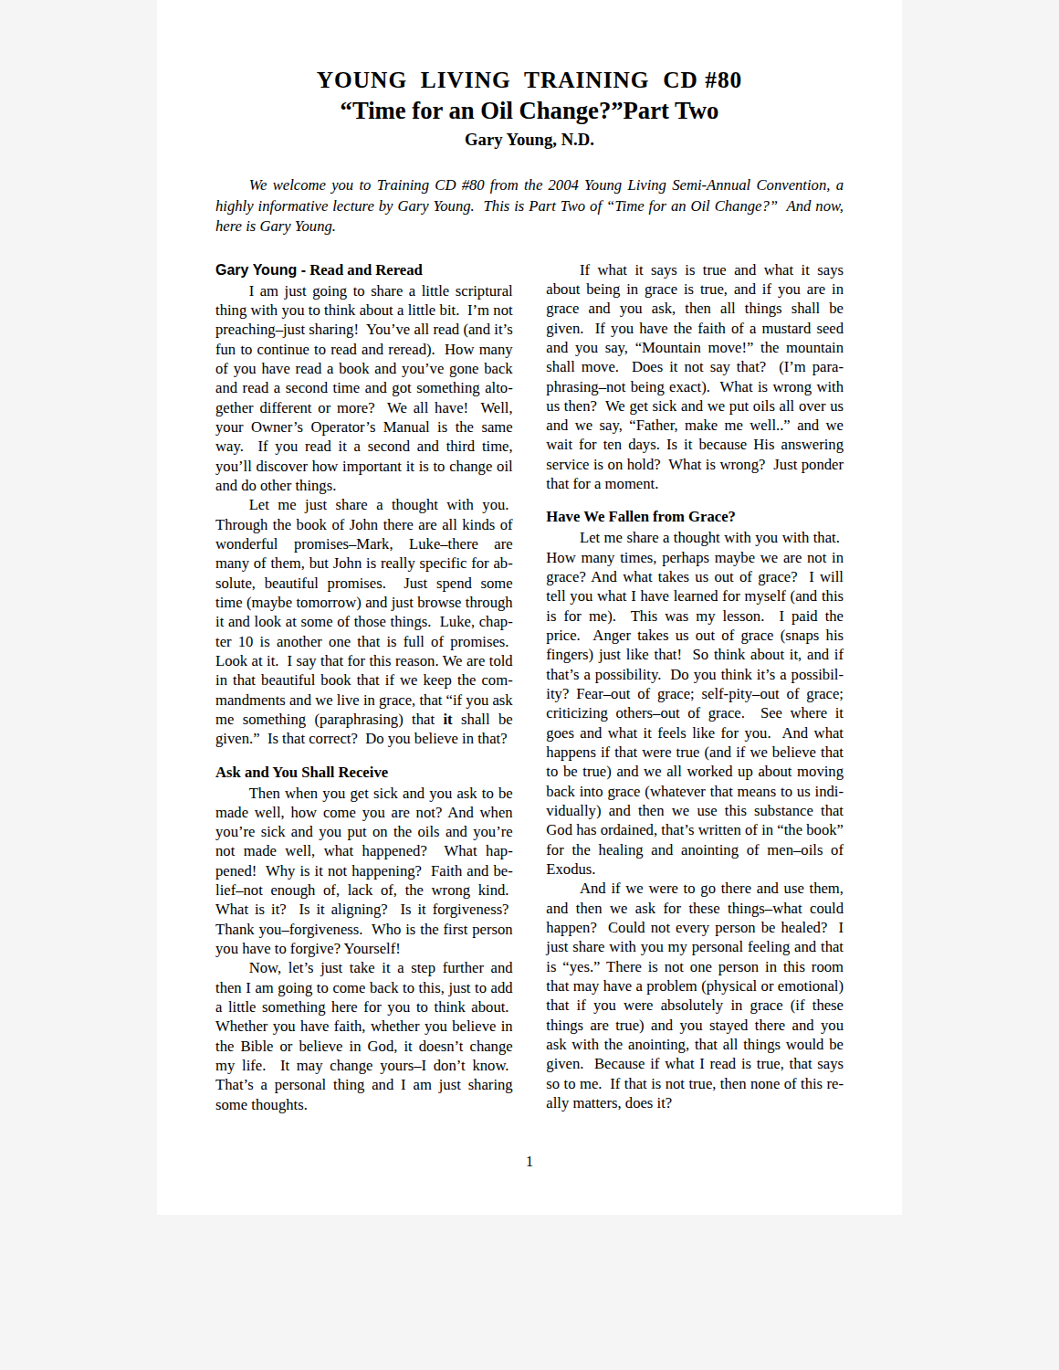YOUNG LIVING TRAINING CD #80
“Time for an Oil Change?”Part Two
Gary Young, N.D.
We welcome you to Training CD #80 from the 2004 Young Living Semi-Annual Convention, a highly informative lecture by Gary Young. This is Part Two of “Time for an Oil Change?” And now, here is Gary Young.
Gary Young - Read and Reread
I am just going to share a little scriptural thing with you to think about a little bit. I’m not preaching–just sharing! You’ve all read (and it’s fun to continue to read and reread). How many of you have read a book and you’ve gone back and read a second time and got something altogether different or more? We all have! Well, your Owner’s Operator’s Manual is the same way. If you read it a second and third time, you’ll discover how important it is to change oil and do other things.
Let me just share a thought with you. Through the book of John there are all kinds of wonderful promises–Mark, Luke–there are many of them, but John is really specific for absolute, beautiful promises. Just spend some time (maybe tomorrow) and just browse through it and look at some of those things. Luke, chapter 10 is another one that is full of promises. Look at it. I say that for this reason. We are told in that beautiful book that if we keep the commandments and we live in grace, that “if you ask me something (paraphrasing) that it shall be given.” Is that correct? Do you believe in that?
Ask and You Shall Receive
Then when you get sick and you ask to be made well, how come you are not? And when you’re sick and you put on the oils and you’re not made well, what happened? What happened! Why is it not happening? Faith and belief–not enough of, lack of, the wrong kind. What is it? Is it aligning? Is it forgiveness? Thank you–forgiveness. Who is the first person you have to forgive? Yourself!
Now, let’s just take it a step further and then I am going to come back to this, just to add a little something here for you to think about. Whether you have faith, whether you believe in the Bible or believe in God, it doesn’t change my life. It may change yours–I don’t know. That’s a personal thing and I am just sharing some thoughts.
If what it says is true and what it says about being in grace is true, and if you are in grace and you ask, then all things shall be given. If you have the faith of a mustard seed and you say, “Mountain move!” the mountain shall move. Does it not say that? (I’m paraphrasing–not being exact). What is wrong with us then? We get sick and we put oils all over us and we say, “Father, make me well..” and we wait for ten days. Is it because His answering service is on hold? What is wrong? Just ponder that for a moment.
Have We Fallen from Grace?
Let me share a thought with you with that. How many times, perhaps maybe we are not in grace? And what takes us out of grace? I will tell you what I have learned for myself (and this is for me). This was my lesson. I paid the price. Anger takes us out of grace (snaps his fingers) just like that! So think about it, and if that’s a possibility. Do you think it’s a possibility? Fear–out of grace; self-pity–out of grace; criticizing others–out of grace. See where it goes and what it feels like for you. And what happens if that were true (and if we believe that to be true) and we all worked up about moving back into grace (whatever that means to us individually) and then we use this substance that God has ordained, that’s written of in “the book” for the healing and anointing of men–oils of Exodus.
And if we were to go there and use them, and then we ask for these things–what could happen? Could not every person be healed? I just share with you my personal feeling and that is “yes.” There is not one person in this room that may have a problem (physical or emotional) that if you were absolutely in grace (if these things are true) and you stayed there and you ask with the anointing, that all things would be given. Because if what I read is true, that says so to me. If that is not true, then none of this really matters, does it?
1